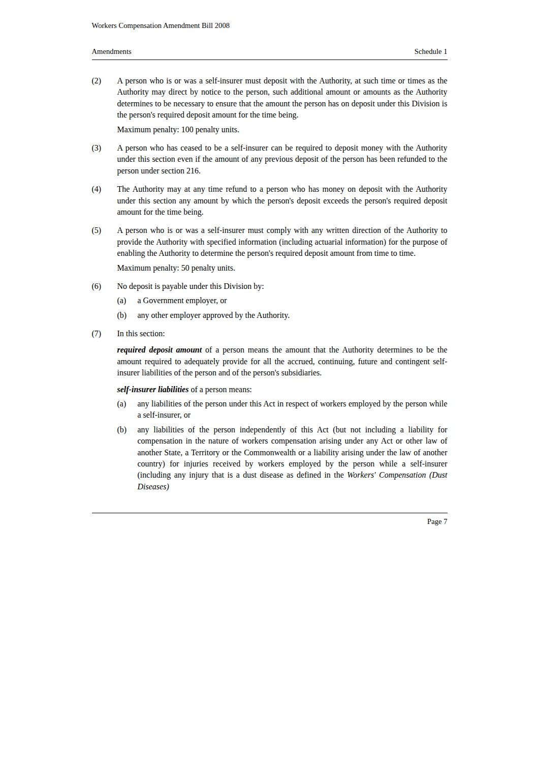Workers Compensation Amendment Bill 2008
Amendments Schedule 1
(2)
A person who is or was a self-insurer must deposit with the Authority, at such time or times as the Authority may direct by notice to the person, such additional amount or amounts as the Authority determines to be necessary to ensure that the amount the person has on deposit under this Division is the person's required deposit amount for the time being.
Maximum penalty: 100 penalty units.
(3)
A person who has ceased to be a self-insurer can be required to deposit money with the Authority under this section even if the amount of any previous deposit of the person has been refunded to the person under section 216.
(4)
The Authority may at any time refund to a person who has money on deposit with the Authority under this section any amount by which the person's deposit exceeds the person's required deposit amount for the time being.
(5)
A person who is or was a self-insurer must comply with any written direction of the Authority to provide the Authority with specified information (including actuarial information) for the purpose of enabling the Authority to determine the person's required deposit amount from time to time.
Maximum penalty: 50 penalty units.
(6)
No deposit is payable under this Division by:
(a)
a Government employer, or
(b)
any other employer approved by the Authority.
(7)
In this section:
required deposit amount of a person means the amount that the Authority determines to be the amount required to adequately provide for all the accrued, continuing, future and contingent self-insurer liabilities of the person and of the person's subsidiaries.
self-insurer liabilities of a person means:
(a)
any liabilities of the person under this Act in respect of workers employed by the person while a self-insurer, or
(b)
any liabilities of the person independently of this Act (but not including a liability for compensation in the nature of workers compensation arising under any Act or other law of another State, a Territory or the Commonwealth or a liability arising under the law of another country) for injuries received by workers employed by the person while a self-insurer (including any injury that is a dust disease as defined in the Workers' Compensation (Dust Diseases)
Page 7